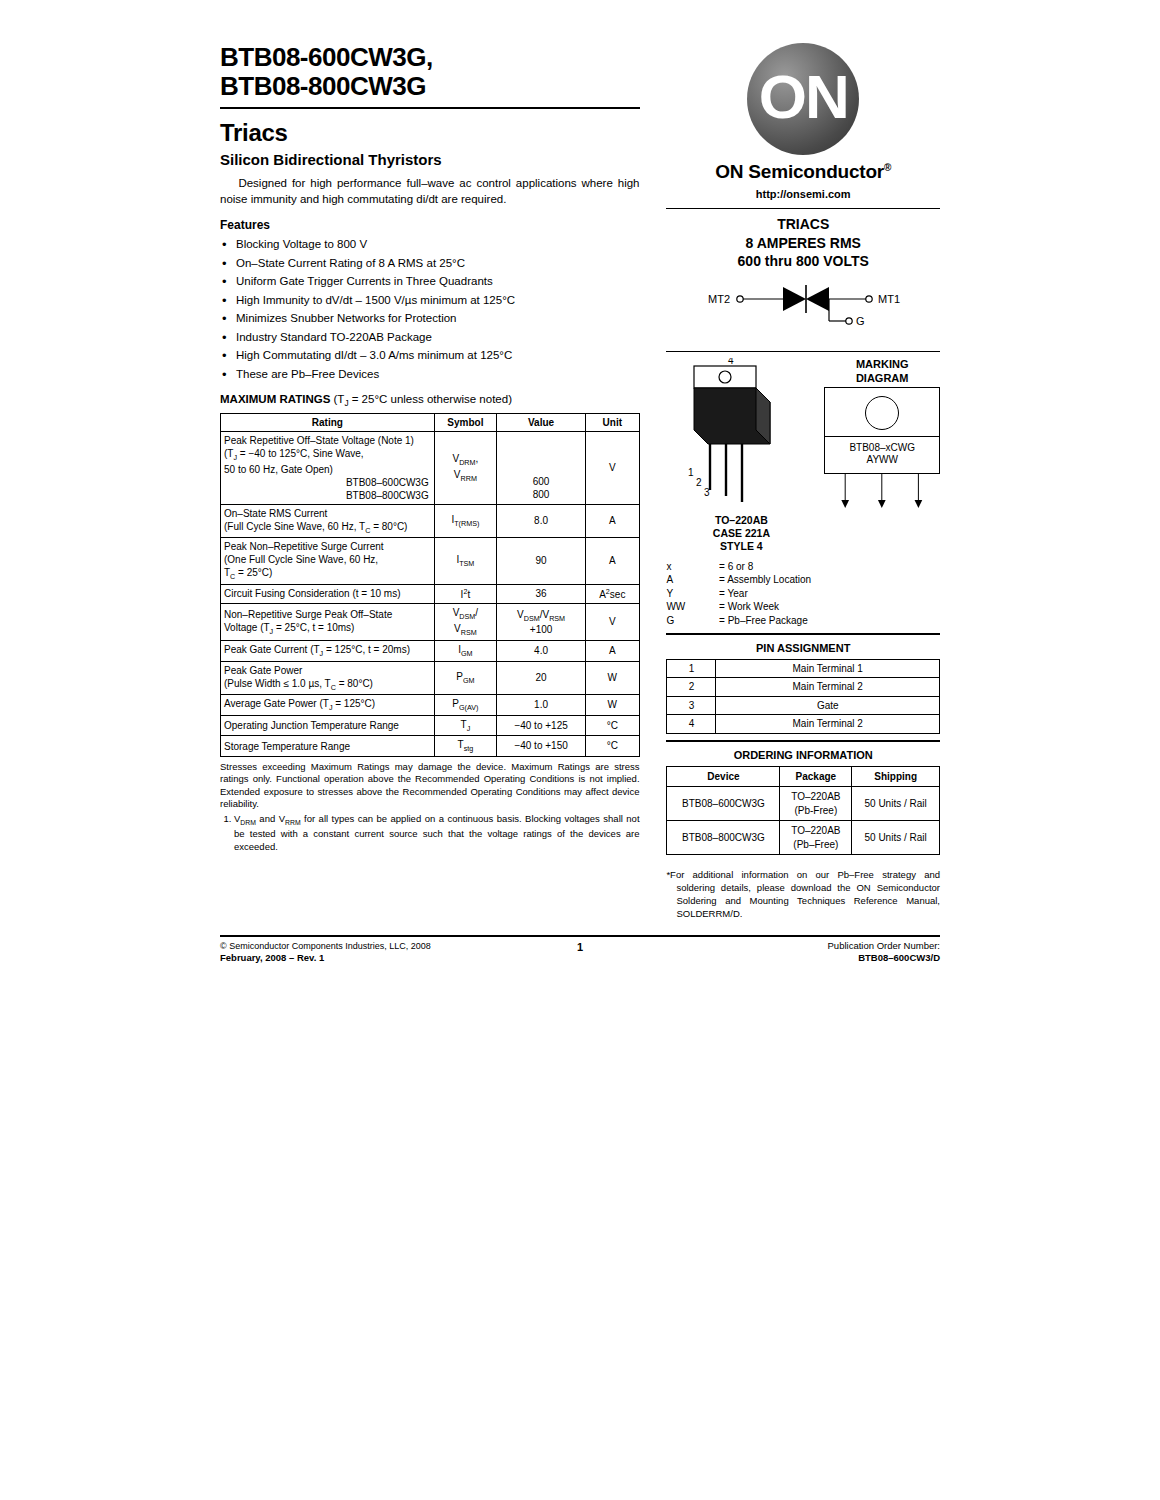BTB08-600CW3G,
BTB08-800CW3G
Triacs
Silicon Bidirectional Thyristors
Designed for high performance full–wave ac control applications where high noise immunity and high commutating di/dt are required.
Features
Blocking Voltage to 800 V
On–State Current Rating of 8 A RMS at 25°C
Uniform Gate Trigger Currents in Three Quadrants
High Immunity to dV/dt – 1500 V/µs minimum at 125°C
Minimizes Snubber Networks for Protection
Industry Standard TO-220AB Package
High Commutating dI/dt – 3.0 A/ms minimum at 125°C
These are Pb–Free Devices
MAXIMUM RATINGS (TJ = 25°C unless otherwise noted)
| Rating | Symbol | Value | Unit |
| --- | --- | --- | --- |
| Peak Repetitive Off–State Voltage (Note 1) (T J = −40 to 125°C, Sine Wave, 50 to 60 Hz, Gate Open) BTB08–600CW3G BTB08–800CW3G | V DRM , V RRM | 600 800 | V |
| On–State RMS Current (Full Cycle Sine Wave, 60 Hz, T C = 80°C) | I T(RMS) | 8.0 | A |
| Peak Non–Repetitive Surge Current (One Full Cycle Sine Wave, 60 Hz, T C = 25°C) | I TSM | 90 | A |
| Circuit Fusing Consideration (t = 10 ms) | I 2 t | 36 | A 2 sec |
| Non–Repetitive Surge Peak Off–State Voltage (T J = 25°C, t = 10ms) | V DSM / V RSM | V DSM /V RSM +100 | V |
| Peak Gate Current (T J = 125°C, t = 20ms) | I GM | 4.0 | A |
| Peak Gate Power (Pulse Width ≤ 1.0 µs, T C = 80°C) | P GM | 20 | W |
| Average Gate Power (T J = 125°C) | P G(AV) | 1.0 | W |
| Operating Junction Temperature Range | T J | −40 to +125 | °C |
| Storage Temperature Range | T stg | −40 to +150 | °C |
Stresses exceeding Maximum Ratings may damage the device. Maximum Ratings are stress ratings only. Functional operation above the Recommended Operating Conditions is not implied. Extended exposure to stresses above the Recommended Operating Conditions may affect device reliability.
VDRM and VRRM for all types can be applied on a continuous basis. Blocking voltages shall not be tested with a constant current source such that the voltage ratings of the devices are exceeded.
ON
ON Semiconductor®
http://onsemi.com
TRIACS
8 AMPERES RMS
600 thru 800 VOLTS
MT2 MT1 G
4 1 2 3
TO–220AB
CASE 221A
STYLE 4
MARKING
DIAGRAM
BTB08–xCWG
AYWW
| x | = 6 or 8 |
| A | = Assembly Location |
| Y | = Year |
| WW | = Work Week |
| G | = Pb–Free Package |
PIN ASSIGNMENT
| 1 | Main Terminal 1 |
| 2 | Main Terminal 2 |
| 3 | Gate |
| 4 | Main Terminal 2 |
ORDERING INFORMATION
| Device | Package | Shipping |
| --- | --- | --- |
| BTB08–600CW3G | TO–220AB (Pb-Free) | 50 Units / Rail |
| BTB08–800CW3G | TO–220AB (Pb–Free) | 50 Units / Rail |
*For additional information on our Pb–Free strategy and soldering details, please download the ON Semiconductor Soldering and Mounting Techniques Reference Manual, SOLDERRM/D.
© Semiconductor Components Industries, LLC, 2008
February, 2008 – Rev. 1
1
Publication Order Number:
BTB08–600CW3/D